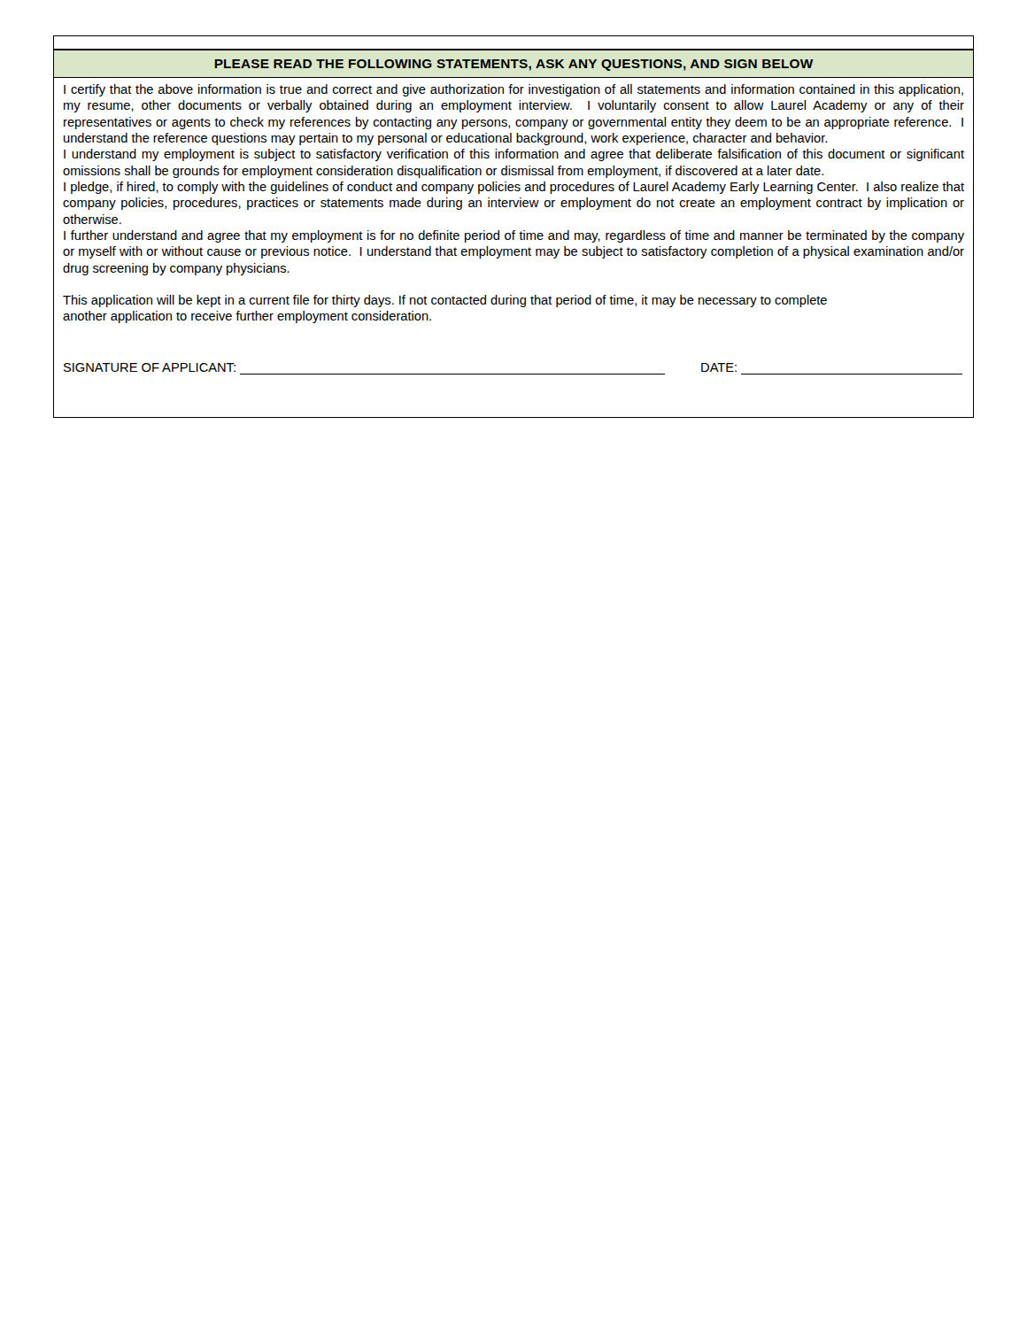PLEASE READ THE FOLLOWING STATEMENTS, ASK ANY QUESTIONS, AND SIGN BELOW
I certify that the above information is true and correct and give authorization for investigation of all statements and information contained in this application, my resume, other documents or verbally obtained during an employment interview. I voluntarily consent to allow Laurel Academy or any of their representatives or agents to check my references by contacting any persons, company or governmental entity they deem to be an appropriate reference. I understand the reference questions may pertain to my personal or educational background, work experience, character and behavior.
I understand my employment is subject to satisfactory verification of this information and agree that deliberate falsification of this document or significant omissions shall be grounds for employment consideration disqualification or dismissal from employment, if discovered at a later date.
I pledge, if hired, to comply with the guidelines of conduct and company policies and procedures of Laurel Academy Early Learning Center. I also realize that company policies, procedures, practices or statements made during an interview or employment do not create an employment contract by implication or otherwise.
I further understand and agree that my employment is for no definite period of time and may, regardless of time and manner be terminated by the company or myself with or without cause or previous notice. I understand that employment may be subject to satisfactory completion of a physical examination and/or drug screening by company physicians.
This application will be kept in a current file for thirty days. If not contacted during that period of time, it may be necessary to complete
another application to receive further employment consideration.
SIGNATURE OF APPLICANT: DATE: